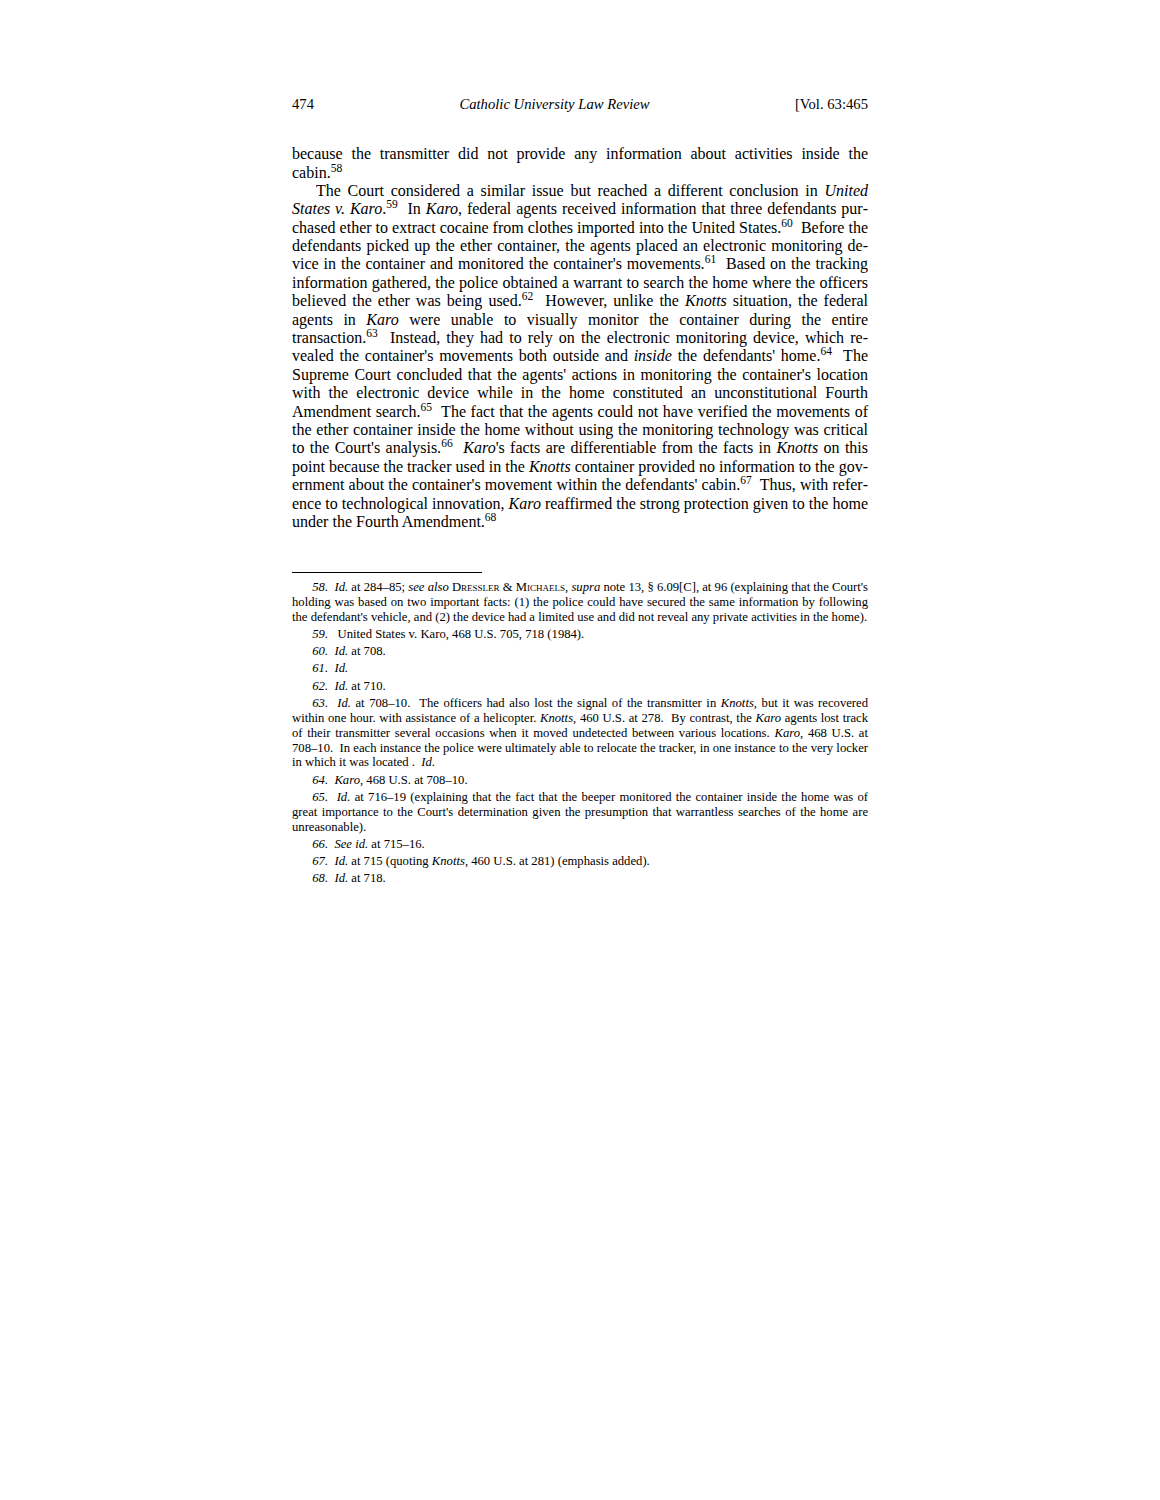474 Catholic University Law Review [Vol. 63:465
because the transmitter did not provide any information about activities inside the cabin.58
The Court considered a similar issue but reached a different conclusion in United States v. Karo.59 In Karo, federal agents received information that three defendants purchased ether to extract cocaine from clothes imported into the United States.60 Before the defendants picked up the ether container, the agents placed an electronic monitoring device in the container and monitored the container's movements.61 Based on the tracking information gathered, the police obtained a warrant to search the home where the officers believed the ether was being used.62 However, unlike the Knotts situation, the federal agents in Karo were unable to visually monitor the container during the entire transaction.63 Instead, they had to rely on the electronic monitoring device, which revealed the container's movements both outside and inside the defendants' home.64 The Supreme Court concluded that the agents' actions in monitoring the container's location with the electronic device while in the home constituted an unconstitutional Fourth Amendment search.65 The fact that the agents could not have verified the movements of the ether container inside the home without using the monitoring technology was critical to the Court's analysis.66 Karo's facts are differentiable from the facts in Knotts on this point because the tracker used in the Knotts container provided no information to the government about the container's movement within the defendants' cabin.67 Thus, with reference to technological innovation, Karo reaffirmed the strong protection given to the home under the Fourth Amendment.68
58. Id. at 284–85; see also Dressler & Michaels, supra note 13, § 6.09[C], at 96 (explaining that the Court's holding was based on two important facts: (1) the police could have secured the same information by following the defendant's vehicle, and (2) the device had a limited use and did not reveal any private activities in the home).
59. United States v. Karo, 468 U.S. 705, 718 (1984).
60. Id. at 708.
61. Id.
62. Id. at 710.
63. Id. at 708–10. The officers had also lost the signal of the transmitter in Knotts, but it was recovered within one hour. with assistance of a helicopter. Knotts, 460 U.S. at 278. By contrast, the Karo agents lost track of their transmitter several occasions when it moved undetected between various locations. Karo, 468 U.S. at 708–10. In each instance the police were ultimately able to relocate the tracker, in one instance to the very locker in which it was located . Id.
64. Karo, 468 U.S. at 708–10.
65. Id. at 716–19 (explaining that the fact that the beeper monitored the container inside the home was of great importance to the Court's determination given the presumption that warrantless searches of the home are unreasonable).
66. See id. at 715–16.
67. Id. at 715 (quoting Knotts, 460 U.S. at 281) (emphasis added).
68. Id. at 718.